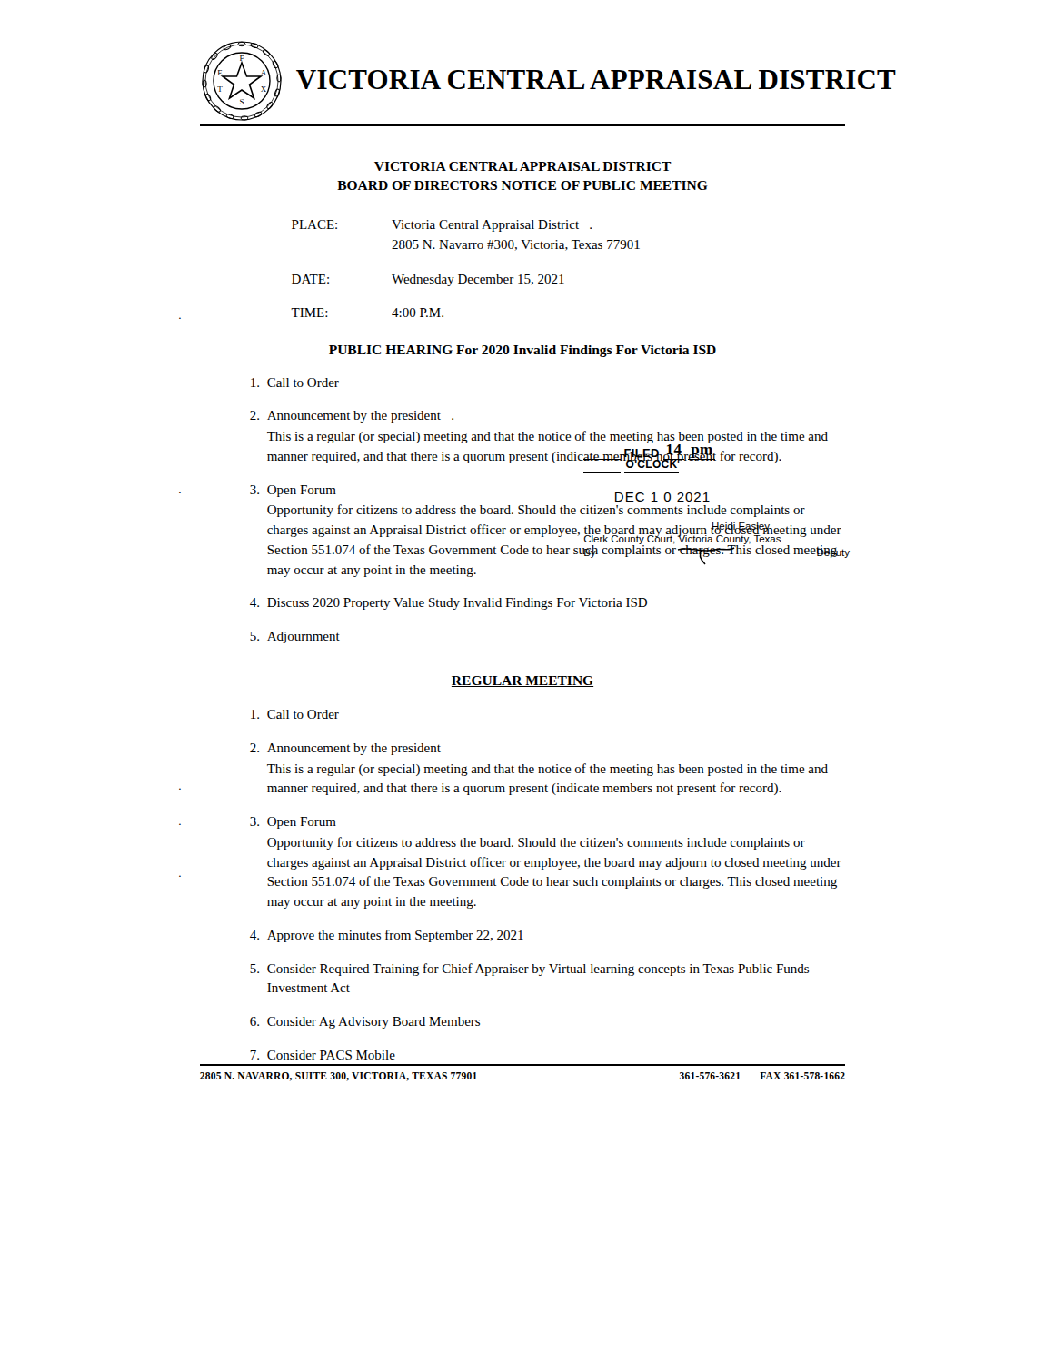·
·
·
·
·
F E A T X S
VICTORIA CENTRAL APPRAISAL DISTRICT
VICTORIA CENTRAL APPRAISAL DISTRICT
BOARD OF DIRECTORS NOTICE OF PUBLIC MEETING
PLACE:
Victoria Central Appraisal District . 2805 N. Navarro #300, Victoria, Texas 77901
DATE:
Wednesday December 15, 2021
TIME:
4:00 P.M.
PUBLIC HEARING For 2020 Invalid Findings For Victoria ISD
1.
Call to Order
2.
Announcement by the president .
This is a regular (or special) meeting and that the notice of the meeting has been posted in the time and manner required, and that there is a quorum present (indicate members not present for record).
3.
Open Forum
Opportunity for citizens to address the board. Should the citizen's comments include complaints or charges against an Appraisal District officer or employee, the board may adjourn to closed meeting under Section 551.074 of the Texas Government Code to hear such complaints or charges. This closed meeting may occur at any point in the meeting.
4.
Discuss 2020 Property Value Study Invalid Findings For Victoria ISD
5.
Adjournment
REGULAR MEETING
1.
Call to Order
2.
Announcement by the president
This is a regular (or special) meeting and that the notice of the meeting has been posted in the time and manner required, and that there is a quorum present (indicate members not present for record).
3.
Open Forum
Opportunity for citizens to address the board. Should the citizen's comments include complaints or charges against an Appraisal District officer or employee, the board may adjourn to closed meeting under Section 551.074 of the Texas Government Code to hear such complaints or charges. This closed meeting may occur at any point in the meeting.
4.
Approve the minutes from September 22, 2021
5.
Consider Required Training for Chief Appraiser by Virtual learning concepts in Texas Public Funds Investment Act
6.
Consider Ag Advisory Board Members
7.
Consider PACS Mobile
FILED 14 pm
O'CLOCK
DEC 1 0 2021
Heidi Easley
Clerk County Court, Victoria County, Texas
By Deputy
2805 N. NAVARRO, SUITE 300, VICTORIA, TEXAS 77901
361-576-3621 FAX 361-578-1662